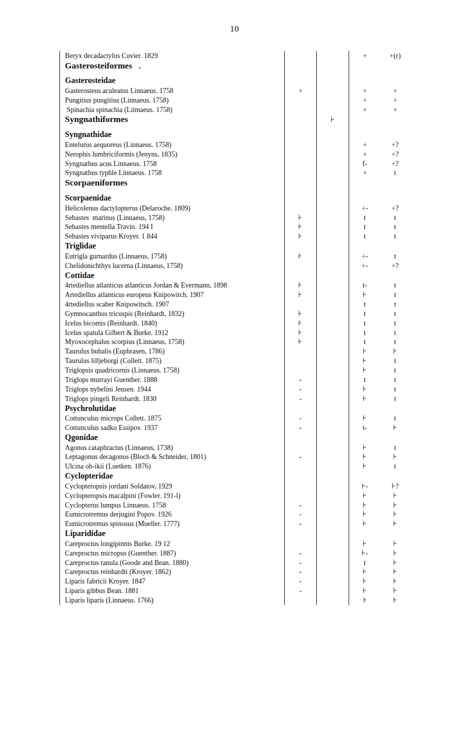10
| Beryx decadactylus Cuvier. 1829 | | | + | +(r) |
| Gasterosteiformes . | | | | |
| Gasterosteidae | | | | |
| Gasterosteus aculeatus Linnaeus. 1758 | + | | + | + |
| Pungitius pungitius (Linnaeus. 1758) | | | + | + |
| Spinachia spinachia (Liimaeus. 1758) | | | + | + |
| Syngnathiformes | | ⊦ | | |
| Syngnathidae | | | | |
| Entelurus aequoreus (Linnaeus. 1758) | | | + | +? |
| Nerophis lumbriciformis (Jenyns, 1835) | | | + | +? |
| Syngnathus acus Linnaeus. 1758 | | | f- | +? |
| Syngnathus typhle Linnaeus. 1758 | | | + | t |
| Scorpaeniformes | | | | |
| Scorpaenidae | | | | |
| Helicolenus dactylopterus (Delaroche. 1809) | | | +- | +? |
| Sebastes marinus (Linnaeus, 1758) | ⊦ | | t | t |
| Sebastes mentella Travin. 194 I | ⊦ | | t | t |
| Sebastes viviparus Kroyer. 1 844 | ⊦ | | t | t |
| Triglidae | | | | |
| Eutrigla gurnardus (Linnaeus, 1758) | ⊦ | | +- | t |
| Chelidonichthys lucerna (Linnaeus, 1758) | | | +- | +? |
| Cottidae | | | | |
| 4rtediellus atlanticus atlanticus Jordan & Evermann, 1898 | ⊦ | | t- | t |
| Artediellus atlanticus europeus Knipowitch. 1907 | ⊦ | | ⊦ | t |
| 4rtediellus scaber Knipowitsch. 1907 | | | t | t |
| Gymnocanthus tricuspis (Reinhardt, 1832) | ⊦ | | t | t |
| Icelus bicomis (Reinhardt. 1840) | ⊦ | | t | t |
| Icelus spatula Gilbert & Burke. 1912 | ⊦ | | t | t |
| Myoxocephalus scorpius (Linnaeus, 1758) | ⊦ | | t | t |
| Taurulus bubalis (Euphrasen, 1786) | | | ⊦ | ⊦ |
| Taurulus lilljeborgi (Collett. 1875) | | | ⊦ | t |
| Triglopsis quadricornis (Linnaeus. 1758) | | | ⊦ | t |
| Triglops murrayi Guenther. 1888 | - | | t | t |
| Triglops nybelini Jensen. 1944 | - | | ⊦ | t |
| Triglops pingeli Reinhardt. 1830 | - | | ⊦ | t |
| Psychrolutidae | | | | |
| Cottunculus microps Collett. 1875 | - | | ⊦ | t |
| Cottunculus sadko Essipov. 1937 | - | | t- | ⊦ |
| Qgonidae | | | | |
| Agonus cataphractus (Linnaeus, 1738) | | | ⊦ | t |
| Leptagonus decagonus (Bloch & Schneider, 1801) | - | | ⊦ | ⊦ |
| Ulcina oh-ikii (Luetken. 1876) | | | ⊦ | t |
| Cyclopteridae | | | | |
| Cyclopteropsis jordani Soldatov, 1929 | | | ⊦- | ⊦? |
| Cyclopteropsis macalpini (Fowler. 191-l) | | | ⊦ | ⊦ |
| Cyclopterus lumpus Linnaeus. 1758 | - | | ⊦ | ⊦ |
| Eumicrotremus derjugini Popov. 1926 | - | | ⊦ | ⊦ |
| Eumicrotremus spinosus (Mueller. 1777) | - | | ⊦ | ⊦ |
| Liparididae | | | | |
| Careproctus longipinnis Burke. 19 12 | | | ⊦ | ⊦ |
| Careproctus micropus (Guenther. 1887) | - | | ⊦- | ⊦ |
| Careproctus ranula (Goode and Bean. 1880) | - | | t | ⊦ |
| Careproctus reinhardti (Kroyer. 1862) | - | | ⊦ | ⊦ |
| Liparis fabricii Kroyer. 1847 | - | | ⊦ | ⊦ |
| Liparis gibbus Bean. 1881 | - | | ⊦ | ⊦ |
| Liparis liparis (Linnaeus. 1766) | | | ⊦ | ⊦ |